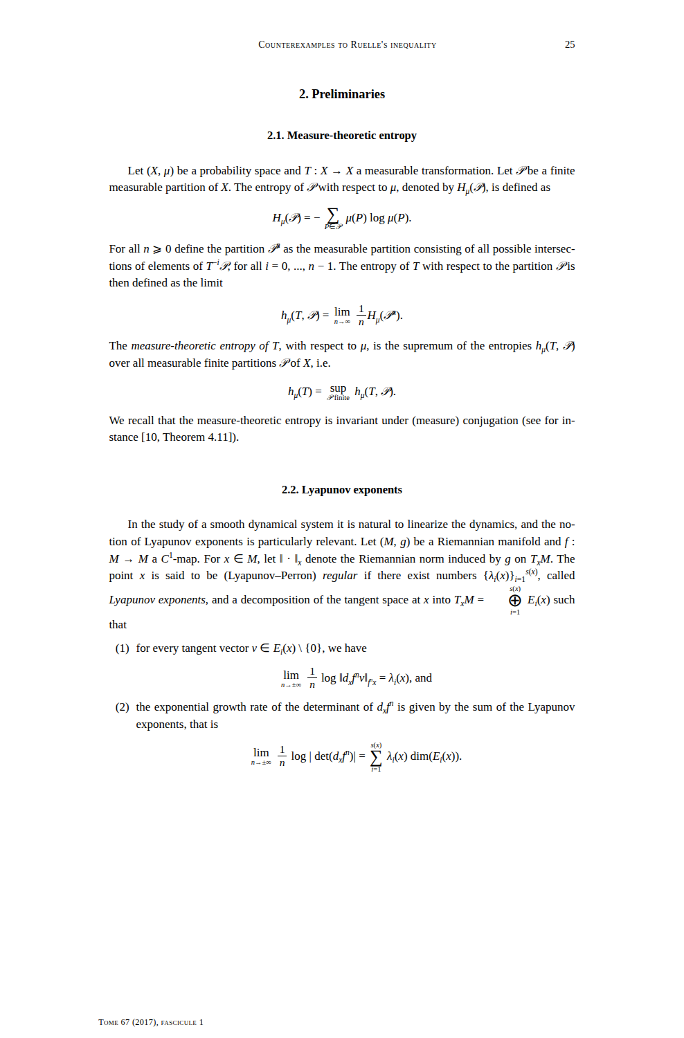Counterexamples to Ruelle's inequality 25
2. Preliminaries
2.1. Measure-theoretic entropy
Let (X, μ) be a probability space and T : X → X a measurable transformation. Let 𝒫 be a finite measurable partition of X. The entropy of 𝒫 with respect to μ, denoted by Hμ(𝒫), is defined as
Hμ(𝒫) = − ∑P∈𝒫 μ(P) log μ(P).
For all n ⩾ 0 define the partition 𝒫n as the measurable partition consisting of all possible intersections of elements of T−i𝒫, for all i = 0, ..., n − 1. The entropy of T with respect to the partition 𝒫 is then defined as the limit
hμ(T, 𝒫) = lim n→∞ 1 n Hμ(𝒫n).
The measure-theoretic entropy of T, with respect to μ, is the supremum of the entropies hμ(T, 𝒫) over all measurable finite partitions 𝒫 of X, i.e.
hμ(T) = sup 𝒫 finite hμ(T, 𝒫).
We recall that the measure-theoretic entropy is invariant under (measure) conjugation (see for instance [10, Theorem 4.11]).
2.2. Lyapunov exponents
In the study of a smooth dynamical system it is natural to linearize the dynamics, and the notion of Lyapunov exponents is particularly relevant. Let (M, g) be a Riemannian manifold and f : M → M a C1-map. For x ∈ M, let ‖ · ‖x denote the Riemannian norm induced by g on TxM. The point x is said to be (Lyapunov–Perron) regular if there exist numbers {λi(x)}i=1s(x), called Lyapunov exponents, and a decomposition of the tangent space at x into TxM = s(x)⊕i=1 Ei(x) such that
for every tangent vector v ∈ Ei(x) \ {0}, we have
lim n→±∞ 1 n log ‖dxfnv‖fnx = λi(x), and
the exponential growth rate of the determinant of dxfn is given by the sum of the Lyapunov exponents, that is
lim n→±∞ 1 n log | det(dxfn)| = s(x)∑i=1 λi(x) dim(Ei(x)).
Tome 67 (2017), fascicule 1